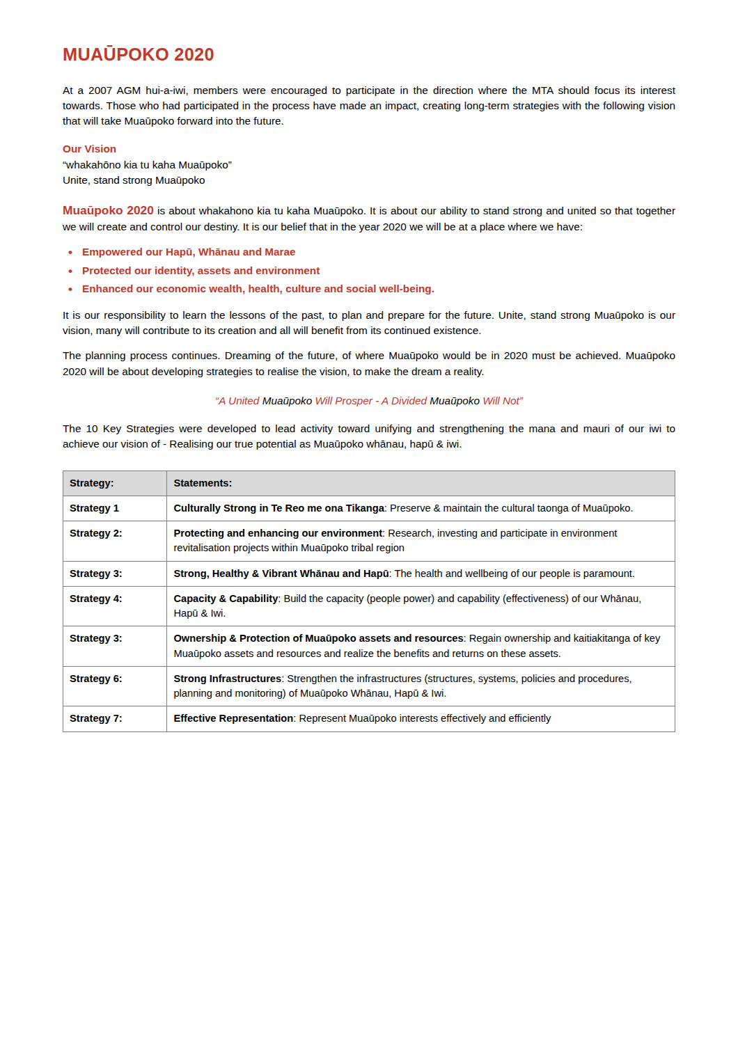MUAŪPOKO 2020
At a 2007 AGM hui-a-iwi, members were encouraged to participate in the direction where the MTA should focus its interest towards. Those who had participated in the process have made an impact, creating long-term strategies with the following vision that will take Muaūpoko forward into the future.
Our Vision
“whakahōno kia tu kaha Muaūpoko”
Unite, stand strong Muaūpoko
Muaūpoko 2020 is about whakahono kia tu kaha Muaūpoko. It is about our ability to stand strong and united so that together we will create and control our destiny. It is our belief that in the year 2020 we will be at a place where we have:
Empowered our Hapū, Whānau and Marae
Protected our identity, assets and environment
Enhanced our economic wealth, health, culture and social well-being.
It is our responsibility to learn the lessons of the past, to plan and prepare for the future. Unite, stand strong Muaūpoko is our vision, many will contribute to its creation and all will benefit from its continued existence.
The planning process continues. Dreaming of the future, of where Muaūpoko would be in 2020 must be achieved. Muaūpoko 2020 will be about developing strategies to realise the vision, to make the dream a reality.
“A United Muaūpoko Will Prosper - A Divided Muaūpoko Will Not”
The 10 Key Strategies were developed to lead activity toward unifying and strengthening the mana and mauri of our iwi to achieve our vision of - Realising our true potential as Muaūpoko whānau, hapū & iwi.
| Strategy: | Statements: |
| --- | --- |
| Strategy 1 | Culturally Strong in Te Reo me ona Tikanga : Preserve & maintain the cultural taonga of Muaūpoko. |
| Strategy 2: | Protecting and enhancing our environment : Research, investing and participate in environment revitalisation projects within Muaūpoko tribal region |
| Strategy 3: | Strong, Healthy & Vibrant Whānau and Hapū : The health and wellbeing of our people is paramount. |
| Strategy 4: | Capacity & Capability : Build the capacity (people power) and capability (effectiveness) of our Whānau, Hapū & Iwi. |
| Strategy 3: | Ownership & Protection of Muaūpoko assets and resources : Regain ownership and kaitiakitanga of key Muaūpoko assets and resources and realize the benefits and returns on these assets. |
| Strategy 6: | Strong Infrastructures : Strengthen the infrastructures (structures, systems, policies and procedures, planning and monitoring) of Muaūpoko Whānau, Hapū & Iwi. |
| Strategy 7: | Effective Representation : Represent Muaūpoko interests effectively and efficiently |